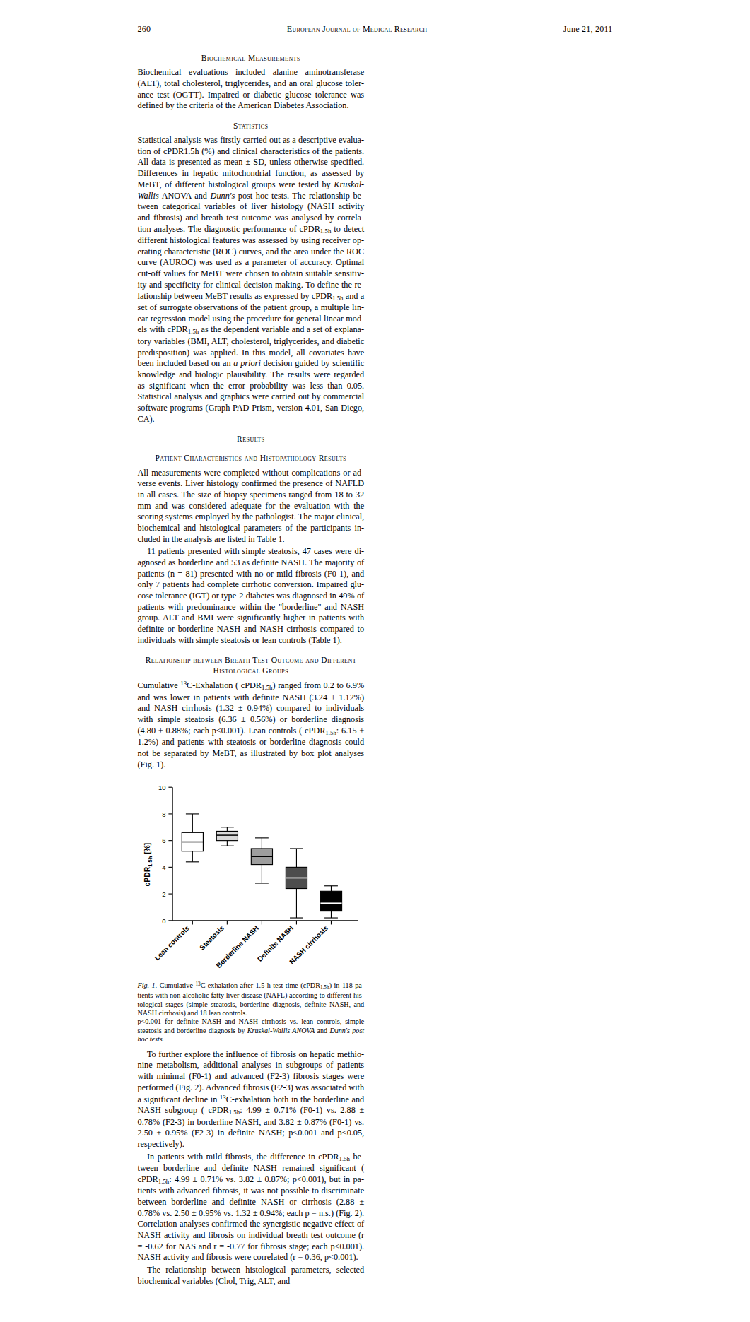260 European Journal of Medical Research June 21, 2011
Biochemical Measurements
Biochemical evaluations included alanine aminotransferase (ALT), total cholesterol, triglycerides, and an oral glucose tolerance test (OGTT). Impaired or diabetic glucose tolerance was defined by the criteria of the American Diabetes Association.
Statistics
Statistical analysis was firstly carried out as a descriptive evaluation of cPDR1.5h (%) and clinical characteristics of the patients. All data is presented as mean ± SD, unless otherwise specified. Differences in hepatic mitochondrial function, as assessed by MeBT, of different histological groups were tested by Kruskal-Wallis ANOVA and Dunn's post hoc tests. The relationship between categorical variables of liver histology (NASH activity and fibrosis) and breath test outcome was analysed by correlation analyses. The diagnostic performance of cPDR1.5h to detect different histological features was assessed by using receiver operating characteristic (ROC) curves, and the area under the ROC curve (AUROC) was used as a parameter of accuracy. Optimal cut-off values for MeBT were chosen to obtain suitable sensitivity and specificity for clinical decision making. To define the relationship between MeBT results as expressed by cPDR1.5h and a set of surrogate observations of the patient group, a multiple linear regression model using the procedure for general linear models with cPDR1.5h as the dependent variable and a set of explanatory variables (BMI, ALT, cholesterol, triglycerides, and diabetic predisposition) was applied. In this model, all covariates have been included based on an a priori decision guided by scientific knowledge and biologic plausibility. The results were regarded as significant when the error probability was less than 0.05. Statistical analysis and graphics were carried out by commercial software programs (Graph PAD Prism, version 4.01, San Diego, CA).
Results
Patient Characteristics and Histopathology Results
All measurements were completed without complications or adverse events. Liver histology confirmed the presence of NAFLD in all cases. The size of biopsy specimens ranged from 18 to 32 mm and was considered adequate for the evaluation with the scoring systems employed by the pathologist. The major clinical, biochemical and histological parameters of the participants included in the analysis are listed in Table 1.
11 patients presented with simple steatosis, 47 cases were diagnosed as borderline and 53 as definite NASH. The majority of patients (n = 81) presented with no or mild fibrosis (F0-1), and only 7 patients had complete cirrhotic conversion. Impaired glucose tolerance (IGT) or type-2 diabetes was diagnosed in 49% of patients with predominance within the "borderline" and NASH group. ALT and BMI were significantly higher in patients with definite or borderline NASH and NASH cirrhosis compared to individuals with simple steatosis or lean controls (Table 1).
Relationship between Breath Test Outcome and Different Histological Groups
Cumulative 13C-Exhalation ( cPDR1.5h) ranged from 0.2 to 6.9% and was lower in patients with definite NASH (3.24 ± 1.12%) and NASH cirrhosis (1.32 ± 0.94%) compared to individuals with simple steatosis (6.36 ± 0.56%) or borderline diagnosis (4.80 ± 0.88%; each p<0.001). Lean controls ( cPDR1.5h: 6.15 ± 1.2%) and patients with steatosis or borderline diagnosis could not be separated by MeBT, as illustrated by box plot analyses (Fig. 1).
0 2 4 6 8 10 cPDR1.5h [%] Lean controls Steatosis Borderline NASH Definite NASH NASH cirrhosis
Fig. 1. Cumulative 13C-exhalation after 1.5 h test time (cPDR1.5h) in 118 patients with non-alcoholic fatty liver disease (NAFL) according to different histological stages (simple steatosis, borderline diagnosis, definite NASH, and NASH cirrhosis) and 18 lean controls.
p<0.001 for definite NASH and NASH cirrhosis vs. lean controls, simple steatosis and borderline diagnosis by Kruskal-Wallis ANOVA and Dunn's post hoc tests.
To further explore the influence of fibrosis on hepatic methionine metabolism, additional analyses in subgroups of patients with minimal (F0-1) and advanced (F2-3) fibrosis stages were performed (Fig. 2). Advanced fibrosis (F2-3) was associated with a significant decline in 13C-exhalation both in the borderline and NASH subgroup ( cPDR1.5h: 4.99 ± 0.71% (F0-1) vs. 2.88 ± 0.78% (F2-3) in borderline NASH, and 3.82 ± 0.87% (F0-1) vs. 2.50 ± 0.95% (F2-3) in definite NASH; p<0.001 and p<0.05, respectively).
In patients with mild fibrosis, the difference in cPDR1.5h between borderline and definite NASH remained significant ( cPDR1.5h: 4.99 ± 0.71% vs. 3.82 ± 0.87%; p<0.001), but in patients with advanced fibrosis, it was not possible to discriminate between borderline and definite NASH or cirrhosis (2.88 ± 0.78% vs. 2.50 ± 0.95% vs. 1.32 ± 0.94%; each p = n.s.) (Fig. 2). Correlation analyses confirmed the synergistic negative effect of NASH activity and fibrosis on individual breath test outcome (r = -0.62 for NAS and r = -0.77 for fibrosis stage; each p<0.001). NASH activity and fibrosis were correlated (r = 0.36, p<0.001).
The relationship between histological parameters, selected biochemical variables (Chol, Trig, ALT, and